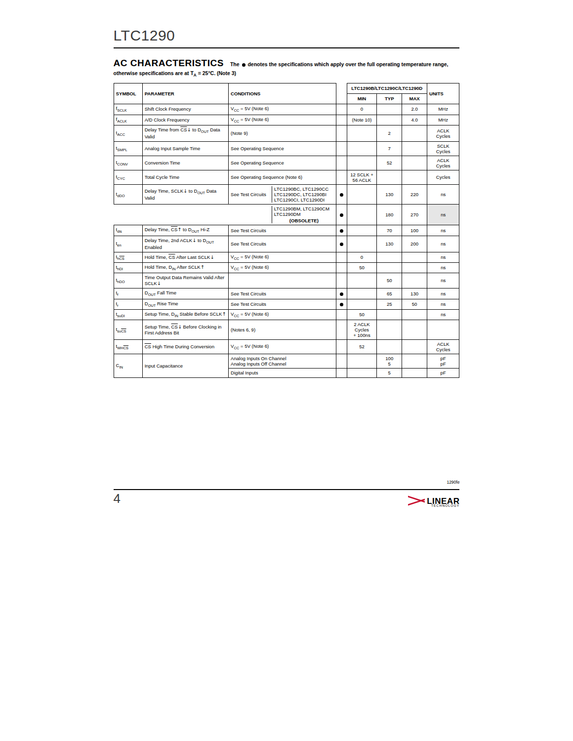LTC1290
AC CHARACTERISTICS The denotes the specifications which apply over the full operating temperature range,
otherwise specifications are at TA = 25°C. (Note 3)
| SYMBOL | PARAMETER | CONDITIONS | | LTC1290B/LTC1290C/LTC1290D | UNITS |
| --- | --- | --- | --- | --- | --- |
| MIN | TYP | MAX |
| f SCLK | Shift Clock Frequency | V CC = 5V (Note 6) | | 0 | | 2.0 | MHz |
| f ACLK | A/D Clock Frequency | V CC = 5V (Note 6) | | (Note 10) | | 4.0 | MHz |
| t ACC | Delay Time from CS ↓ to D OUT Data Valid | (Note 9) | | | 2 | | ACLK Cycles |
| t SMPL | Analog Input Sample Time | See Operating Sequence | | | 7 | | SCLK Cycles |
| t CONV | Conversion Time | See Operating Sequence | | | 52 | | ACLK Cycles |
| t CYC | Total Cycle Time | See Operating Sequence (Note 6) | | 12 SCLK + 56 ACLK | | | Cycles |
| t dDO | Delay Time, SCLK ↓ to D OUT Data Valid | See Test Circuits LTC1290BC, LTC1290CC LTC1290DC, LTC1290BI LTC1290CI, LTC1290DI | | | 130 | 220 | ns |
| | | LTC1290BM, LTC1290CM LTC1290DM (OBSOLETE) | | | 180 | 270 | ns |
| t dis | Delay Time, CS ↑ to D OUT Hi-Z | See Test Circuits | | | 70 | 100 | ns |
| t en | Delay Time, 2nd ACLK ↓ to D OUT Enabled | See Test Circuits | | | 130 | 200 | ns |
| t h CS | Hold Time, CS After Last SCLK ↓ | V CC = 5V (Note 6) | | 0 | | | ns |
| t hDI | Hold Time, D IN After SCLK ↑ | V CC = 5V (Note 6) | | 50 | | | ns |
| t hDO | Time Output Data Remains Valid After SCLK ↓ | | | | 50 | | ns |
| t f | D OUT Fall Time | See Test Circuits | | | 65 | 130 | ns |
| t r | D OUT Rise Time | See Test Circuits | | | 25 | 50 | ns |
| t suDI | Setup Time, D IN Stable Before SCLK ↑ | V CC = 5V (Note 6) | | 50 | | | ns |
| t su CS | Setup Time, CS ↓ Before Clocking in First Address Bit | (Notes 6, 9) | | 2 ACLK Cycles + 100ns | | | |
| t WH CS | CS High Time During Conversion | V CC = 5V (Note 6) | | 52 | | | ACLK Cycles |
| C IN | Input Capacitance | Analog Inputs On Channel Analog Inputs Off Channel | | | 100 5 | | pF pF |
| Digital Inputs | | | 5 | | pF |
1290fe
4
LINEAR
TECHNOLOGY